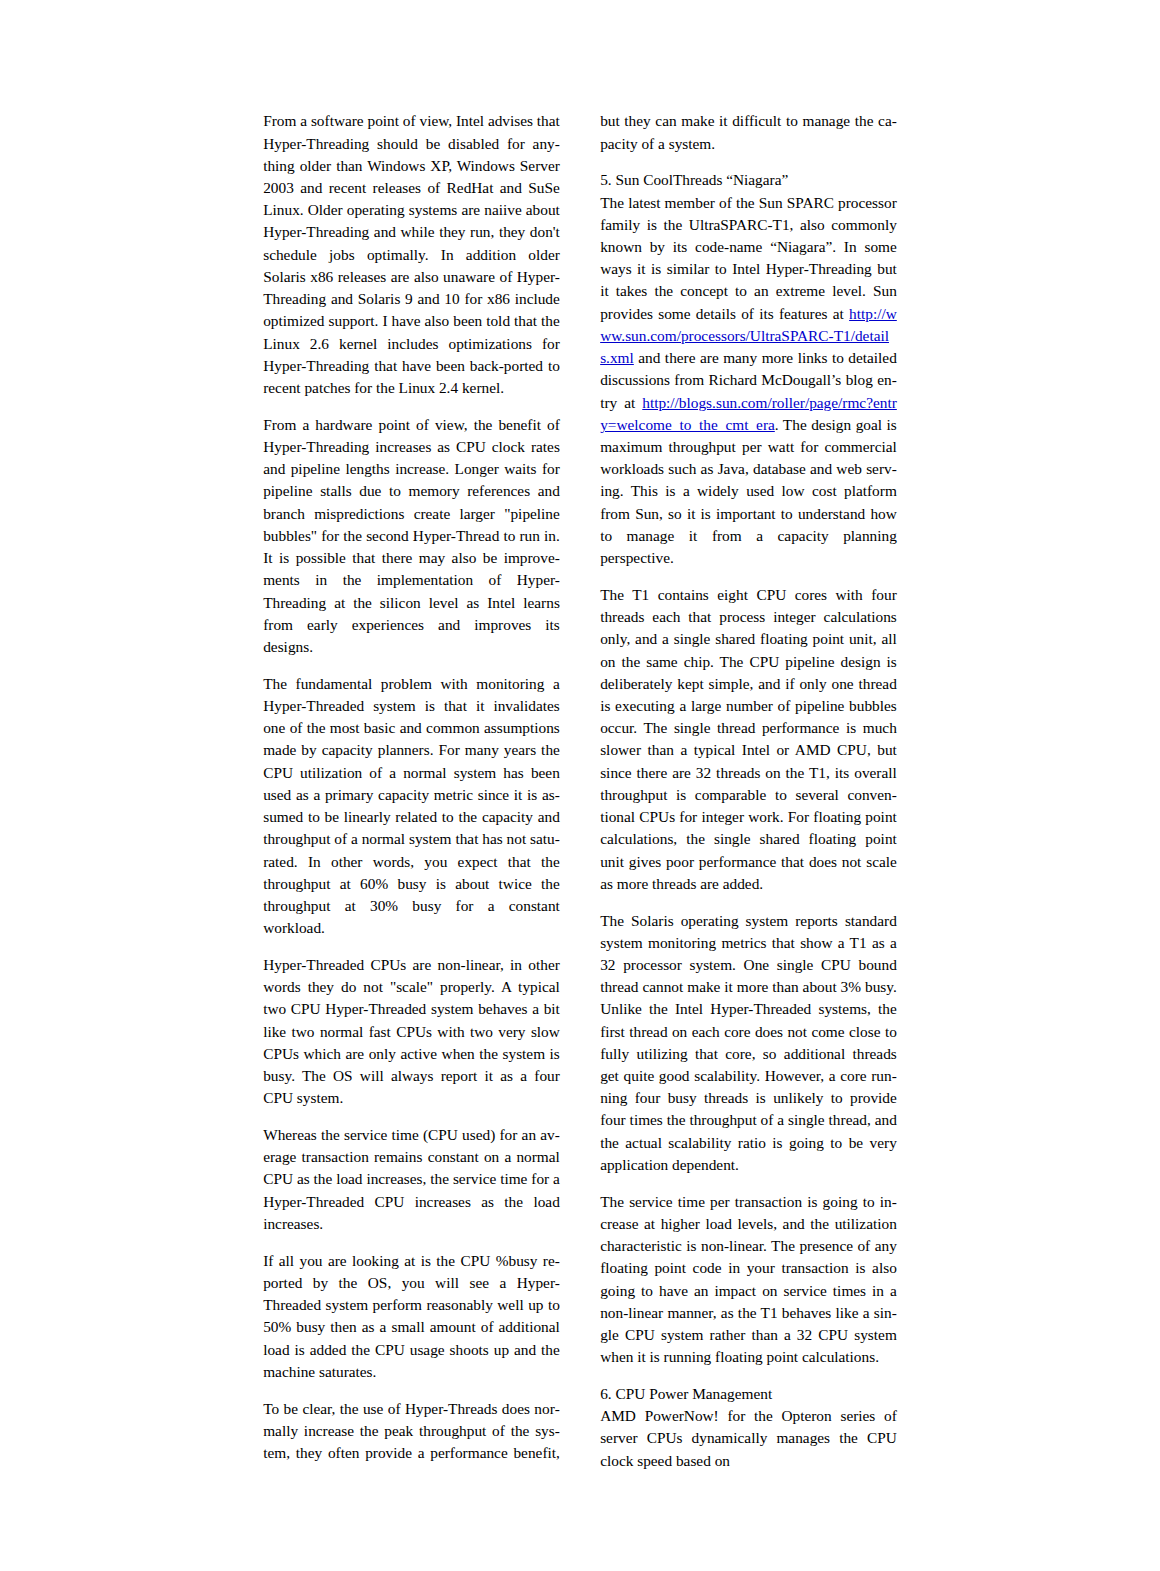From a software point of view, Intel advises that Hyper-Threading should be disabled for anything older than Windows XP, Windows Server 2003 and recent releases of RedHat and SuSe Linux. Older operating systems are naiive about Hyper-Threading and while they run, they don't schedule jobs optimally. In addition older Solaris x86 releases are also unaware of Hyper-Threading and Solaris 9 and 10 for x86 include optimized support. I have also been told that the Linux 2.6 kernel includes optimizations for Hyper-Threading that have been back-ported to recent patches for the Linux 2.4 kernel.
From a hardware point of view, the benefit of Hyper-Threading increases as CPU clock rates and pipeline lengths increase. Longer waits for pipeline stalls due to memory references and branch mispredictions create larger "pipeline bubbles" for the second Hyper-Thread to run in. It is possible that there may also be improvements in the implementation of Hyper-Threading at the silicon level as Intel learns from early experiences and improves its designs.
The fundamental problem with monitoring a Hyper-Threaded system is that it invalidates one of the most basic and common assumptions made by capacity planners. For many years the CPU utilization of a normal system has been used as a primary capacity metric since it is assumed to be linearly related to the capacity and throughput of a normal system that has not saturated. In other words, you expect that the throughput at 60% busy is about twice the throughput at 30% busy for a constant workload.
Hyper-Threaded CPUs are non-linear, in other words they do not "scale" properly. A typical two CPU Hyper-Threaded system behaves a bit like two normal fast CPUs with two very slow CPUs which are only active when the system is busy. The OS will always report it as a four CPU system.
Whereas the service time (CPU used) for an average transaction remains constant on a normal CPU as the load increases, the service time for a Hyper-Threaded CPU increases as the load increases.
If all you are looking at is the CPU %busy reported by the OS, you will see a Hyper-Threaded system perform reasonably well up to 50% busy then as a small amount of additional load is added the CPU usage shoots up and the machine saturates.
To be clear, the use of Hyper-Threads does normally increase the peak throughput of the system, they often provide a performance benefit, but they can make it difficult to manage the capacity of a system.
5. Sun CoolThreads “Niagara”
The latest member of the Sun SPARC processor family is the UltraSPARC-T1, also commonly known by its code-name “Niagara”. In some ways it is similar to Intel Hyper-Threading but it takes the concept to an extreme level. Sun provides some details of its features at http://www.sun.com/processors/UltraSPARC-T1/details.xml and there are many more links to detailed discussions from Richard McDougall’s blog entry at http://blogs.sun.com/roller/page/rmc?entry=welcome_to_the_cmt_era. The design goal is maximum throughput per watt for commercial workloads such as Java, database and web serving. This is a widely used low cost platform from Sun, so it is important to understand how to manage it from a capacity planning perspective.
The T1 contains eight CPU cores with four threads each that process integer calculations only, and a single shared floating point unit, all on the same chip. The CPU pipeline design is deliberately kept simple, and if only one thread is executing a large number of pipeline bubbles occur. The single thread performance is much slower than a typical Intel or AMD CPU, but since there are 32 threads on the T1, its overall throughput is comparable to several conventional CPUs for integer work. For floating point calculations, the single shared floating point unit gives poor performance that does not scale as more threads are added.
The Solaris operating system reports standard system monitoring metrics that show a T1 as a 32 processor system. One single CPU bound thread cannot make it more than about 3% busy. Unlike the Intel Hyper-Threaded systems, the first thread on each core does not come close to fully utilizing that core, so additional threads get quite good scalability. However, a core running four busy threads is unlikely to provide four times the throughput of a single thread, and the actual scalability ratio is going to be very application dependent.
The service time per transaction is going to increase at higher load levels, and the utilization characteristic is non-linear. The presence of any floating point code in your transaction is also going to have an impact on service times in a non-linear manner, as the T1 behaves like a single CPU system rather than a 32 CPU system when it is running floating point calculations.
6. CPU Power Management
AMD PowerNow! for the Opteron series of server CPUs dynamically manages the CPU clock speed based on